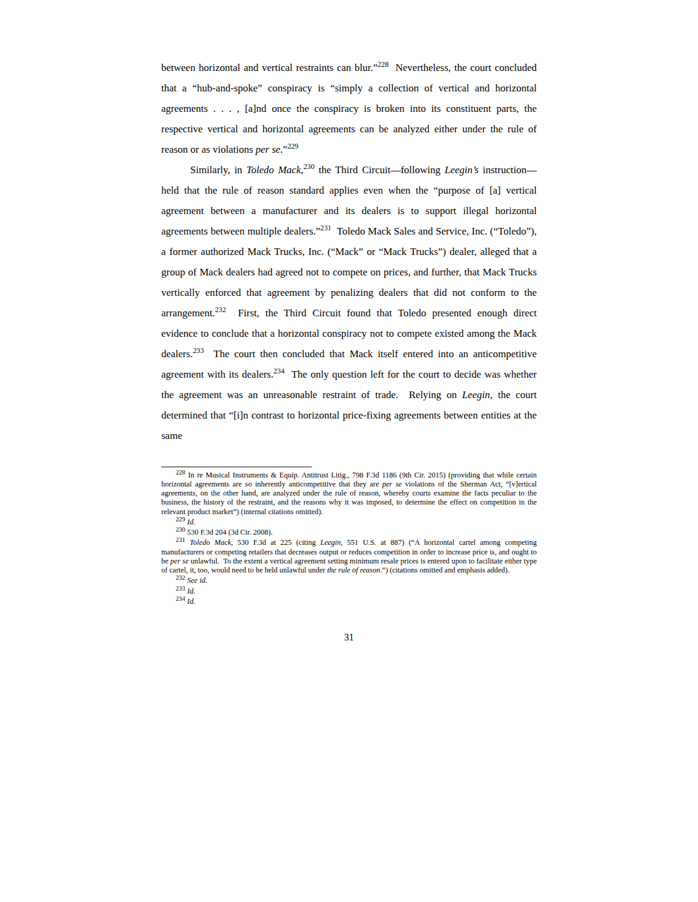between horizontal and vertical restraints can blur.”228 Nevertheless, the court concluded that a “hub-and-spoke” conspiracy is “simply a collection of vertical and horizontal agreements . . . , [a]nd once the conspiracy is broken into its constituent parts, the respective vertical and horizontal agreements can be analyzed either under the rule of reason or as violations per se.”229
Similarly, in Toledo Mack,230 the Third Circuit—following Leegin’s instruction—held that the rule of reason standard applies even when the “purpose of [a] vertical agreement between a manufacturer and its dealers is to support illegal horizontal agreements between multiple dealers.”231 Toledo Mack Sales and Service, Inc. (“Toledo”), a former authorized Mack Trucks, Inc. (“Mack” or “Mack Trucks”) dealer, alleged that a group of Mack dealers had agreed not to compete on prices, and further, that Mack Trucks vertically enforced that agreement by penalizing dealers that did not conform to the arrangement.232 First, the Third Circuit found that Toledo presented enough direct evidence to conclude that a horizontal conspiracy not to compete existed among the Mack dealers.233 The court then concluded that Mack itself entered into an anticompetitive agreement with its dealers.234 The only question left for the court to decide was whether the agreement was an unreasonable restraint of trade. Relying on Leegin, the court determined that “[i]n contrast to horizontal price-fixing agreements between entities at the same
228 In re Musical Instruments & Equip. Antitrust Litig., 798 F.3d 1186 (9th Cir. 2015) (providing that while certain horizontal agreements are so inherently anticompetitive that they are per se violations of the Sherman Act, “[v]ertical agreements, on the other hand, are analyzed under the rule of reason, whereby courts examine the facts peculiar to the business, the history of the restraint, and the reasons why it was imposed, to determine the effect on competition in the relevant product market”) (internal citations omitted).
229 Id.
230 530 F.3d 204 (3d Cir. 2008).
231 Toledo Mack, 530 F.3d at 225 (citing Leegin, 551 U.S. at 887) (“A horizontal cartel among competing manufacturers or competing retailers that decreases output or reduces competition in order to increase price is, and ought to be per se unlawful. To the extent a vertical agreement setting minimum resale prices is entered upon to facilitate either type of cartel, it, too, would need to be held unlawful under the rule of reason.”) (citations omitted and emphasis added).
232 See id.
233 Id.
234 Id.
31